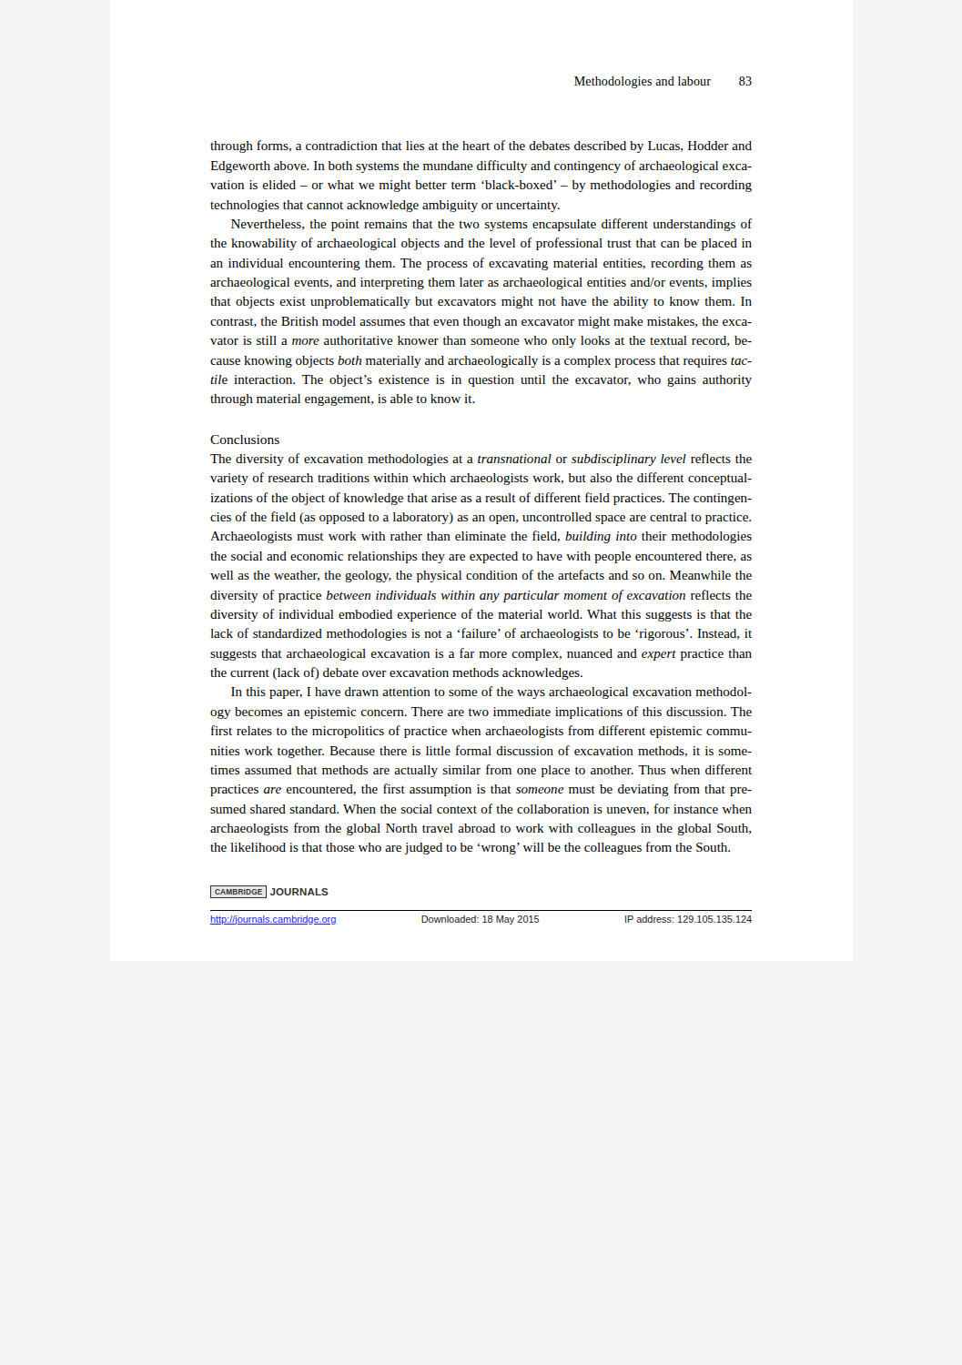Methodologies and labour83
through forms, a contradiction that lies at the heart of the debates described by Lucas, Hodder and Edgeworth above. In both systems the mundane difficulty and contingency of archaeological excavation is elided – or what we might better term ‘black-boxed’ – by methodologies and recording technologies that cannot acknowledge ambiguity or uncertainty.
Nevertheless, the point remains that the two systems encapsulate different understandings of the knowability of archaeological objects and the level of professional trust that can be placed in an individual encountering them. The process of excavating material entities, recording them as archaeological events, and interpreting them later as archaeological entities and/or events, implies that objects exist unproblematically but excavators might not have the ability to know them. In contrast, the British model assumes that even though an excavator might make mistakes, the excavator is still a more authoritative knower than someone who only looks at the textual record, because knowing objects both materially and archaeologically is a complex process that requires tactile interaction. The object’s existence is in question until the excavator, who gains authority through material engagement, is able to know it.
Conclusions
The diversity of excavation methodologies at a transnational or subdisciplinary level reflects the variety of research traditions within which archaeologists work, but also the different conceptualizations of the object of knowledge that arise as a result of different field practices. The contingencies of the field (as opposed to a laboratory) as an open, uncontrolled space are central to practice. Archaeologists must work with rather than eliminate the field, building into their methodologies the social and economic relationships they are expected to have with people encountered there, as well as the weather, the geology, the physical condition of the artefacts and so on. Meanwhile the diversity of practice between individuals within any particular moment of excavation reflects the diversity of individual embodied experience of the material world. What this suggests is that the lack of standardized methodologies is not a ‘failure’ of archaeologists to be ‘rigorous’. Instead, it suggests that archaeological excavation is a far more complex, nuanced and expert practice than the current (lack of) debate over excavation methods acknowledges.
In this paper, I have drawn attention to some of the ways archaeological excavation methodology becomes an epistemic concern. There are two immediate implications of this discussion. The first relates to the micropolitics of practice when archaeologists from different epistemic communities work together. Because there is little formal discussion of excavation methods, it is sometimes assumed that methods are actually similar from one place to another. Thus when different practices are encountered, the first assumption is that someone must be deviating from that presumed shared standard. When the social context of the collaboration is uneven, for instance when archaeologists from the global North travel abroad to work with colleagues in the global South, the likelihood is that those who are judged to be ‘wrong’ will be the colleagues from the South.
CAMBRIDGE JOURNALS
http://journals.cambridge.org Downloaded: 18 May 2015 IP address: 129.105.135.124